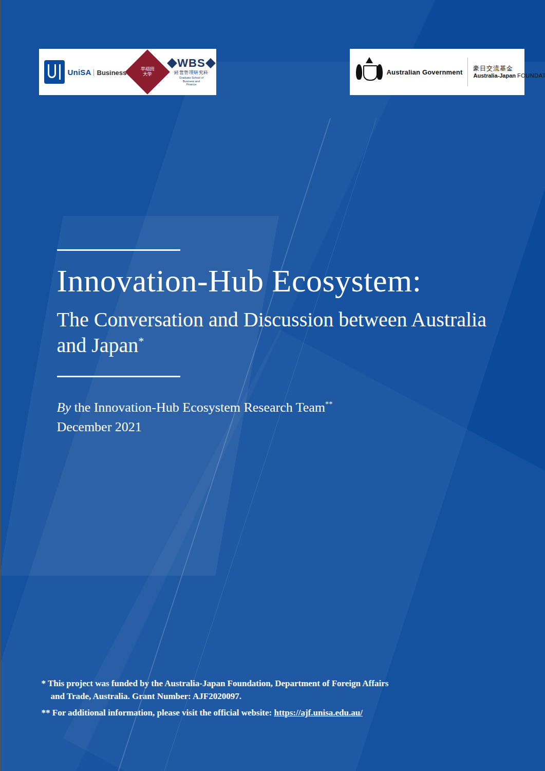UniSA Business
早稲田
大学
WBS
経営管理研究科
Graduate School of
Business and
Finance
Australian Government
豪日交流基金
Australia-Japan FOUNDATION
Innovation-Hub Ecosystem:
The Conversation and Discussion between Australia and Japan*
By the Innovation-Hub Ecosystem Research Team**
December 2021
* This project was funded by the Australia-Japan Foundation, Department of Foreign Affairs and Trade, Australia. Grant Number: AJF2020097.
** For additional information, please visit the official website: https://ajf.unisa.edu.au/